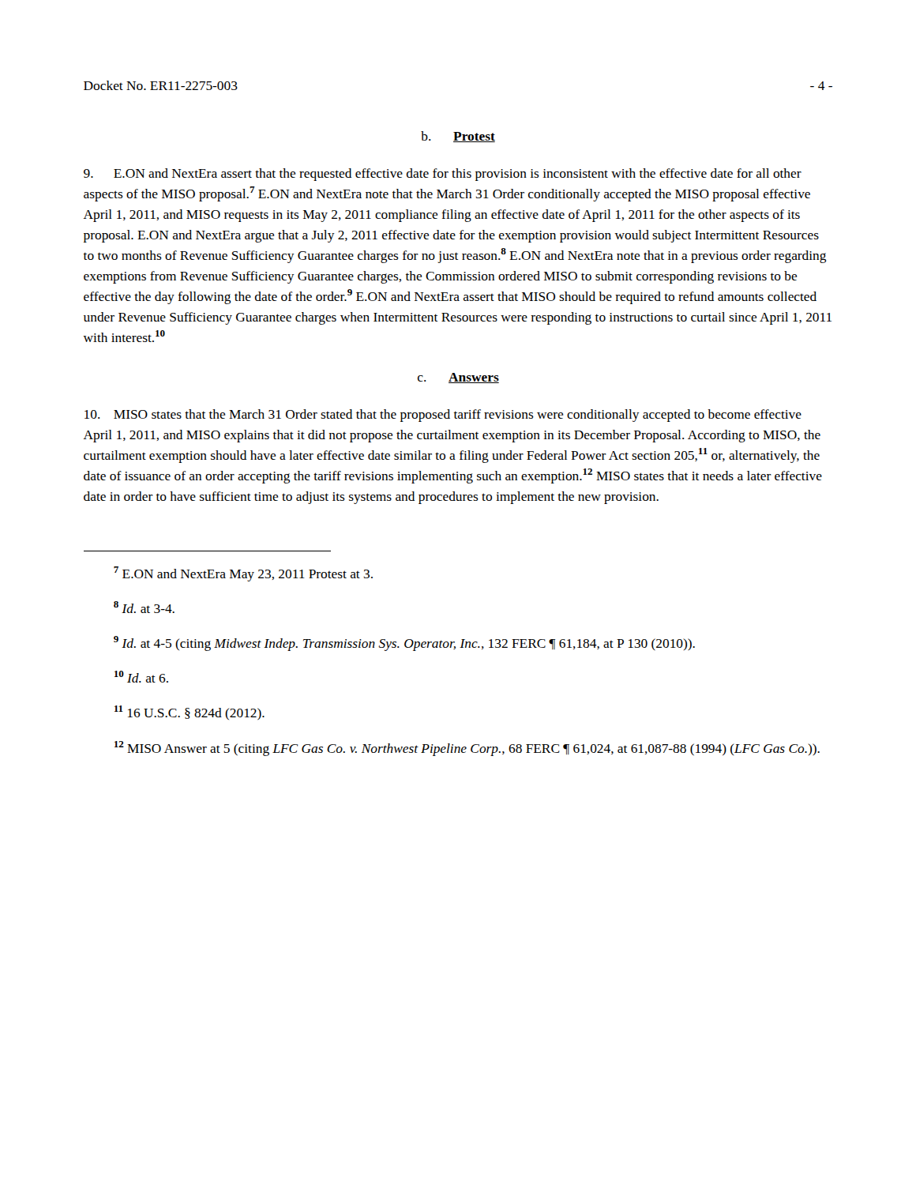Docket No. ER11-2275-003 - 4 -
b. Protest
9. E.ON and NextEra assert that the requested effective date for this provision is inconsistent with the effective date for all other aspects of the MISO proposal.7 E.ON and NextEra note that the March 31 Order conditionally accepted the MISO proposal effective April 1, 2011, and MISO requests in its May 2, 2011 compliance filing an effective date of April 1, 2011 for the other aspects of its proposal. E.ON and NextEra argue that a July 2, 2011 effective date for the exemption provision would subject Intermittent Resources to two months of Revenue Sufficiency Guarantee charges for no just reason.8 E.ON and NextEra note that in a previous order regarding exemptions from Revenue Sufficiency Guarantee charges, the Commission ordered MISO to submit corresponding revisions to be effective the day following the date of the order.9 E.ON and NextEra assert that MISO should be required to refund amounts collected under Revenue Sufficiency Guarantee charges when Intermittent Resources were responding to instructions to curtail since April 1, 2011 with interest.10
c. Answers
10. MISO states that the March 31 Order stated that the proposed tariff revisions were conditionally accepted to become effective April 1, 2011, and MISO explains that it did not propose the curtailment exemption in its December Proposal. According to MISO, the curtailment exemption should have a later effective date similar to a filing under Federal Power Act section 205,11 or, alternatively, the date of issuance of an order accepting the tariff revisions implementing such an exemption.12 MISO states that it needs a later effective date in order to have sufficient time to adjust its systems and procedures to implement the new provision.
7 E.ON and NextEra May 23, 2011 Protest at 3.
8 Id. at 3-4.
9 Id. at 4-5 (citing Midwest Indep. Transmission Sys. Operator, Inc., 132 FERC ¶ 61,184, at P 130 (2010)).
10 Id. at 6.
11 16 U.S.C. § 824d (2012).
12 MISO Answer at 5 (citing LFC Gas Co. v. Northwest Pipeline Corp., 68 FERC ¶ 61,024, at 61,087-88 (1994) (LFC Gas Co.)).